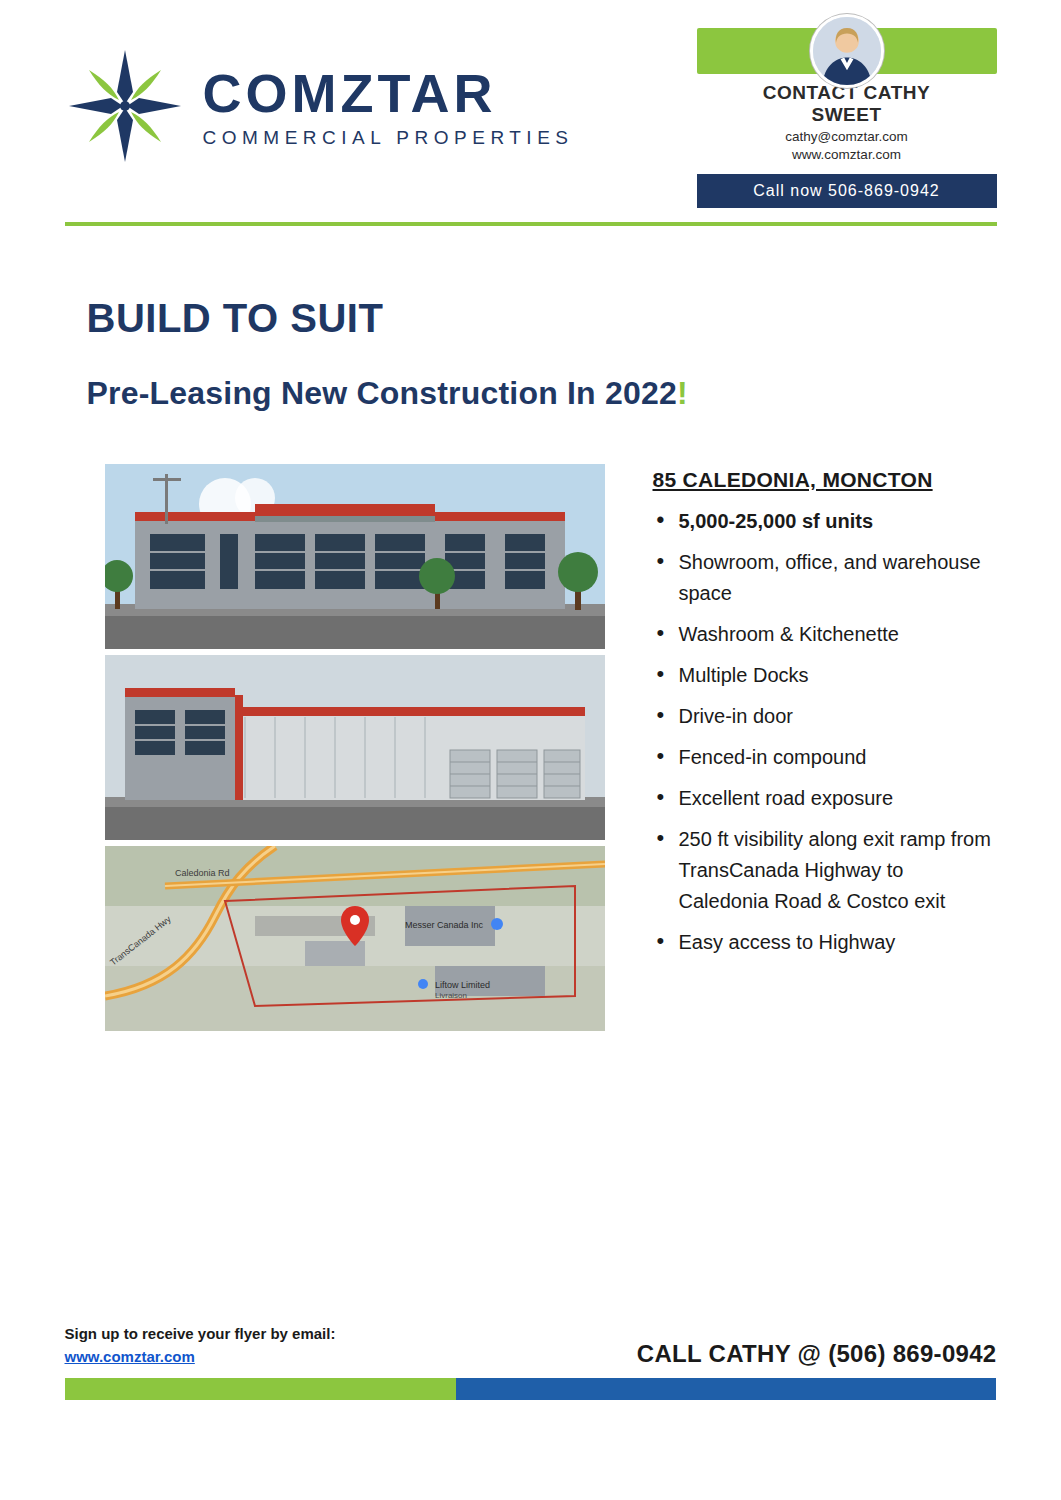COMZTAR
COMMERCIAL PROPERTIES
CONTACT CATHY
SWEET
cathy@comztar.com
www.comztar.com
Call now 506-869-0942
BUILD TO SUIT
Pre-Leasing New Construction In 2022!
Caledonia Rd TransCanada Hwy Messer Canada Inc Liftow Limited Livraison
85 CALEDONIA, MONCTON
5,000-25,000 sf units
Showroom, office, and warehouse space
Washroom & Kitchenette
Multiple Docks
Drive-in door
Fenced-in compound
Excellent road exposure
250 ft visibility along exit ramp from TransCanada Highway to Caledonia Road & Costco exit
Easy access to Highway
Sign up to receive your flyer by email:
www.comztar.com
CALL CATHY @ (506) 869-0942